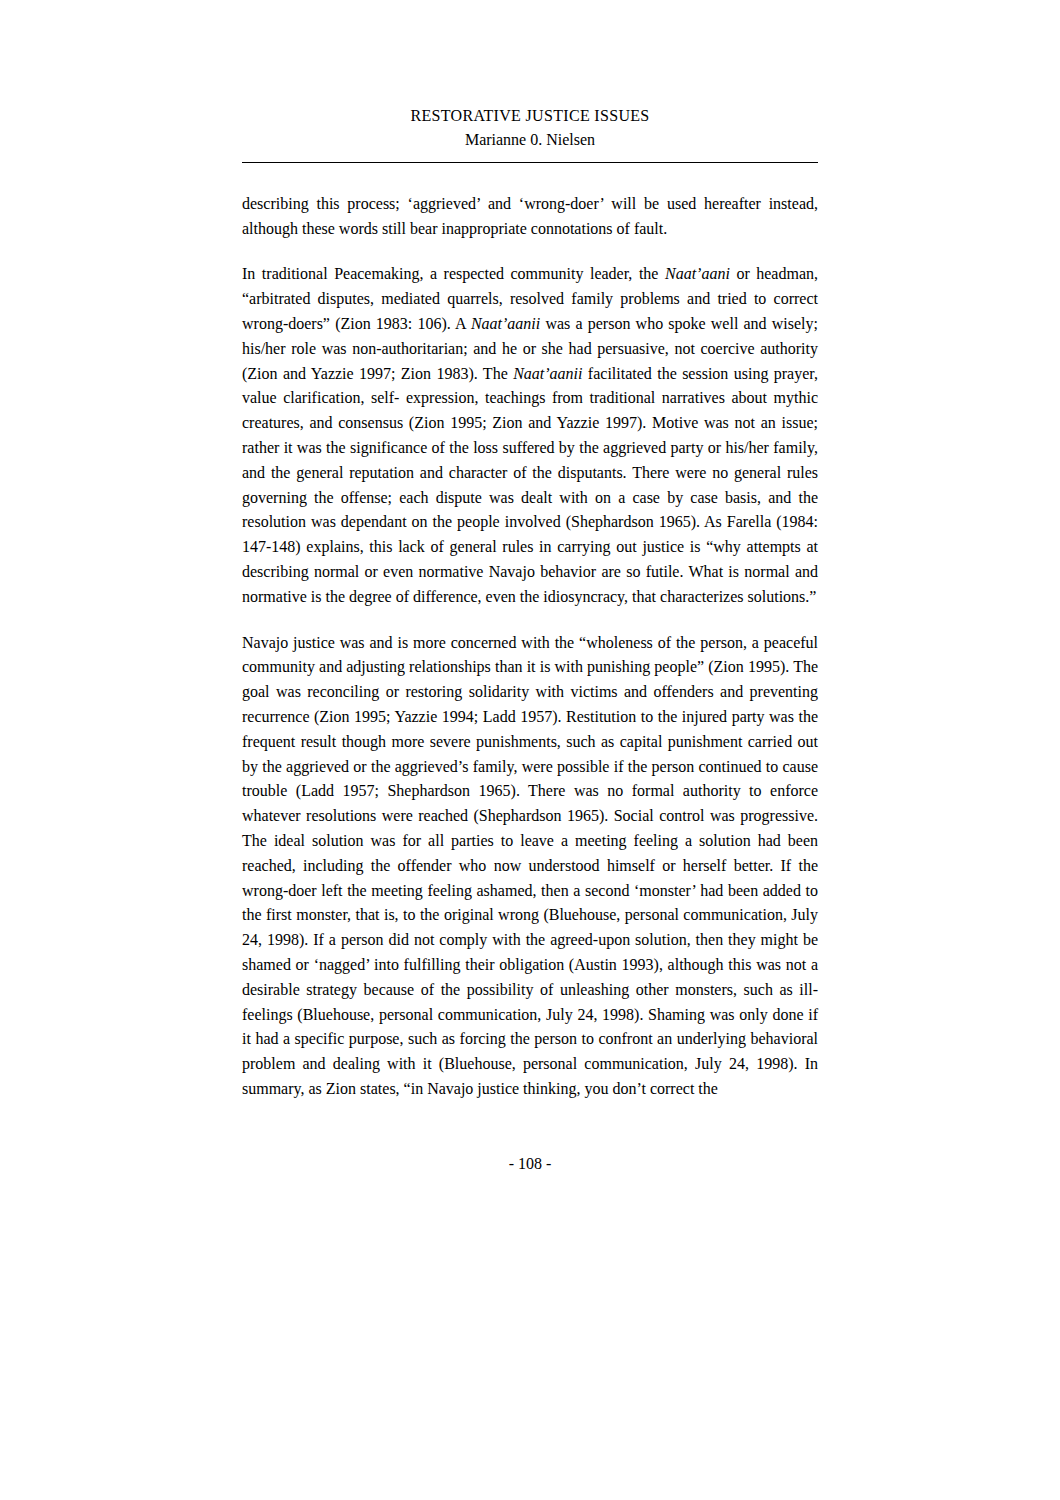RESTORATIVE JUSTICE ISSUES
Marianne 0. Nielsen
describing this process; ‘aggrieved’ and ‘wrong-doer’ will be used hereafter instead, although these words still bear inappropriate connotations of fault.
In traditional Peacemaking, a respected community leader, the Naat’aani or headman, “arbitrated disputes, mediated quarrels, resolved family problems and tried to correct wrong-doers” (Zion 1983: 106). A Naat’aanii was a person who spoke well and wisely; his/her role was non-authoritarian; and he or she had persuasive, not coercive authority (Zion and Yazzie 1997; Zion 1983). The Naat’aanii facilitated the session using prayer, value clarification, self- expression, teachings from traditional narratives about mythic creatures, and consensus (Zion 1995; Zion and Yazzie 1997). Motive was not an issue; rather it was the significance of the loss suffered by the aggrieved party or his/her family, and the general reputation and character of the disputants. There were no general rules governing the offense; each dispute was dealt with on a case by case basis, and the resolution was dependant on the people involved (Shephardson 1965). As Farella (1984: 147-148) explains, this lack of general rules in carrying out justice is “why attempts at describing normal or even normative Navajo behavior are so futile. What is normal and normative is the degree of difference, even the idiosyncracy, that characterizes solutions.”
Navajo justice was and is more concerned with the “wholeness of the person, a peaceful community and adjusting relationships than it is with punishing people” (Zion 1995). The goal was reconciling or restoring solidarity with victims and offenders and preventing recurrence (Zion 1995; Yazzie 1994; Ladd 1957). Restitution to the injured party was the frequent result though more severe punishments, such as capital punishment carried out by the aggrieved or the aggrieved’s family, were possible if the person continued to cause trouble (Ladd 1957; Shephardson 1965). There was no formal authority to enforce whatever resolutions were reached (Shephardson 1965). Social control was progressive. The ideal solution was for all parties to leave a meeting feeling a solution had been reached, including the offender who now understood himself or herself better. If the wrong-doer left the meeting feeling ashamed, then a second ‘monster’ had been added to the first monster, that is, to the original wrong (Bluehouse, personal communication, July 24, 1998). If a person did not comply with the agreed-upon solution, then they might be shamed or ‘nagged’ into fulfilling their obligation (Austin 1993), although this was not a desirable strategy because of the possibility of unleashing other monsters, such as ill- feelings (Bluehouse, personal communication, July 24, 1998). Shaming was only done if it had a specific purpose, such as forcing the person to confront an underlying behavioral problem and dealing with it (Bluehouse, personal communication, July 24, 1998). In summary, as Zion states, “in Navajo justice thinking, you don’t correct the
- 108 -